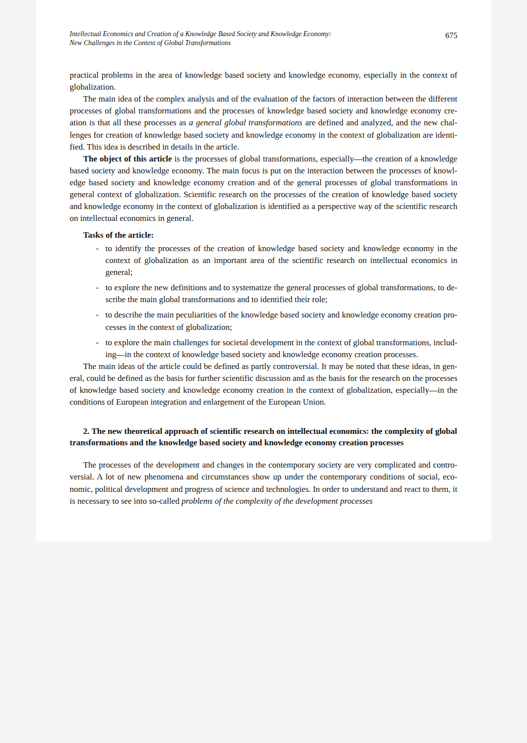Intellectual Economics and Creation of a Knowledge Based Society and Knowledge Economy:
New Challenges in the Context of Global Transformations
675
practical problems in the area of knowledge based society and knowledge economy, especially in the context of globalization.
The main idea of the complex analysis and of the evaluation of the factors of interaction between the different processes of global transformations and the processes of knowledge based society and knowledge economy creation is that all these processes as a general global transformations are defined and analyzed, and the new challenges for creation of knowledge based society and knowledge economy in the context of globalization are identified. This idea is described in details in the article.
The object of this article is the processes of global transformations, especially—the creation of a knowledge based society and knowledge economy. The main focus is put on the interaction between the processes of knowledge based society and knowledge economy creation and of the general processes of global transformations in general context of globalization. Scientific research on the processes of the creation of knowledge based society and knowledge economy in the context of globalization is identified as a perspective way of the scientific research on intellectual economics in general.
Tasks of the article:
to identify the processes of the creation of knowledge based society and knowledge economy in the context of globalization as an important area of the scientific research on intellectual economics in general;
to explore the new definitions and to systematize the general processes of global transformations, to describe the main global transformations and to identified their role;
to describe the main peculiarities of the knowledge based society and knowledge economy creation processes in the context of globalization;
to explore the main challenges for societal development in the context of global transformations, including—in the context of knowledge based society and knowledge economy creation processes.
The main ideas of the article could be defined as partly controversial. It may be noted that these ideas, in general, could be defined as the basis for further scientific discussion and as the basis for the research on the processes of knowledge based society and knowledge economy creation in the context of globalization, especially—in the conditions of European integration and enlargement of the European Union.
2. The new theoretical approach of scientific research on intellectual economics: the complexity of global transformations and the knowledge based society and knowledge economy creation processes
The processes of the development and changes in the contemporary society are very complicated and controversial. A lot of new phenomena and circumstances show up under the contemporary conditions of social, economic, political development and progress of science and technologies. In order to understand and react to them, it is necessary to see into so-called problems of the complexity of the development processes